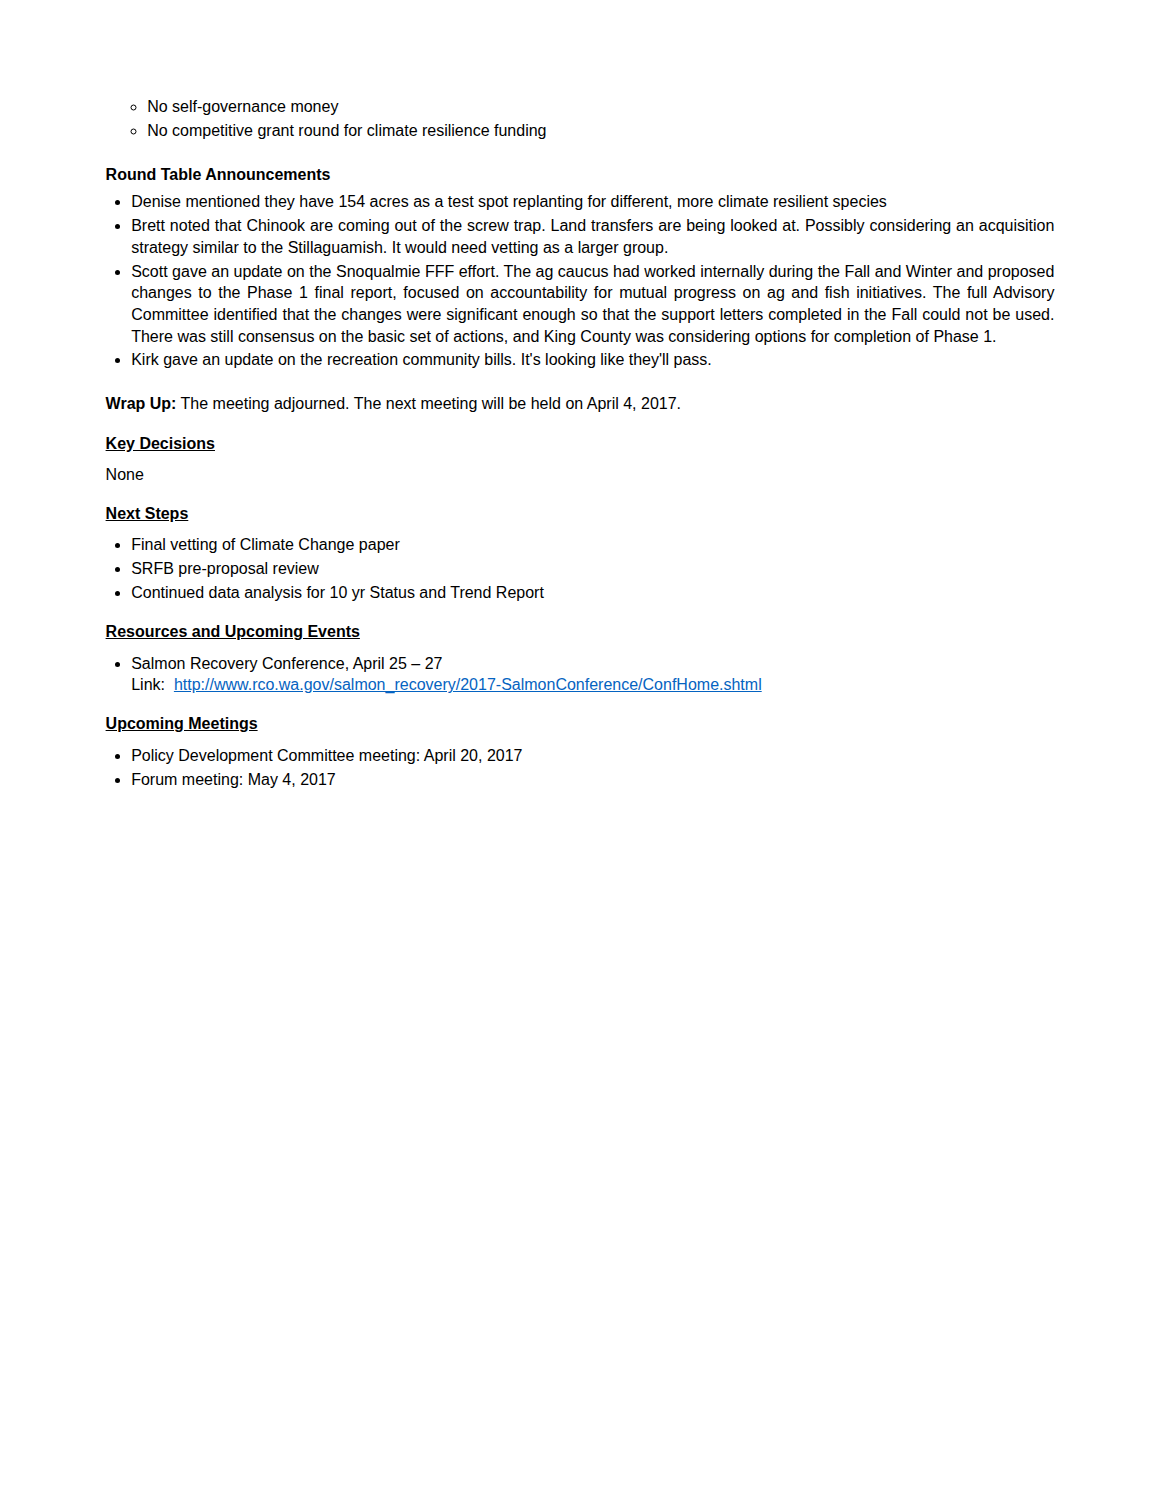No self-governance money
No competitive grant round for climate resilience funding
Round Table Announcements
Denise mentioned they have 154 acres as a test spot replanting for different, more climate resilient species
Brett noted that Chinook are coming out of the screw trap. Land transfers are being looked at. Possibly considering an acquisition strategy similar to the Stillaguamish. It would need vetting as a larger group.
Scott gave an update on the Snoqualmie FFF effort. The ag caucus had worked internally during the Fall and Winter and proposed changes to the Phase 1 final report, focused on accountability for mutual progress on ag and fish initiatives. The full Advisory Committee identified that the changes were significant enough so that the support letters completed in the Fall could not be used. There was still consensus on the basic set of actions, and King County was considering options for completion of Phase 1.
Kirk gave an update on the recreation community bills. It's looking like they'll pass.
Wrap Up: The meeting adjourned. The next meeting will be held on April 4, 2017.
Key Decisions
None
Next Steps
Final vetting of Climate Change paper
SRFB pre-proposal review
Continued data analysis for 10 yr Status and Trend Report
Resources and Upcoming Events
Salmon Recovery Conference, April 25 – 27
Link: http://www.rco.wa.gov/salmon_recovery/2017-SalmonConference/ConfHome.shtml
Upcoming Meetings
Policy Development Committee meeting: April 20, 2017
Forum meeting: May 4, 2017